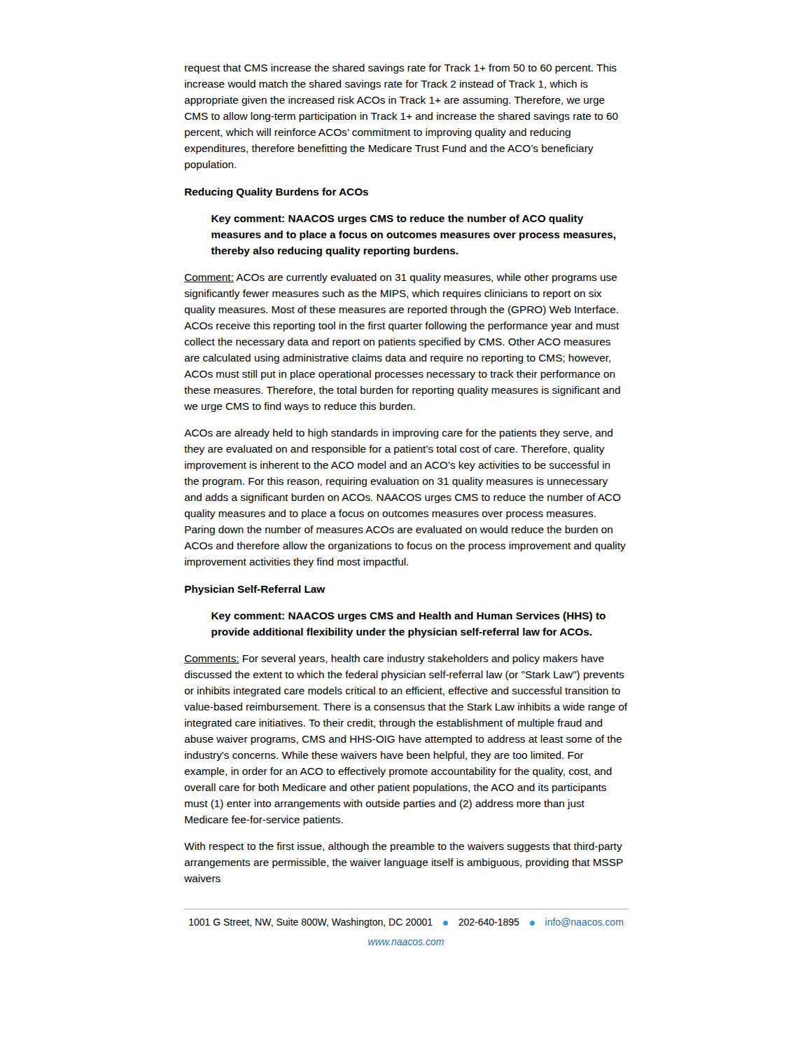request that CMS increase the shared savings rate for Track 1+ from 50 to 60 percent. This increase would match the shared savings rate for Track 2 instead of Track 1, which is appropriate given the increased risk ACOs in Track 1+ are assuming. Therefore, we urge CMS to allow long-term participation in Track 1+ and increase the shared savings rate to 60 percent, which will reinforce ACOs’ commitment to improving quality and reducing expenditures, therefore benefitting the Medicare Trust Fund and the ACO’s beneficiary population.
Reducing Quality Burdens for ACOs
Key comment: NAACOS urges CMS to reduce the number of ACO quality measures and to place a focus on outcomes measures over process measures, thereby also reducing quality reporting burdens.
Comment: ACOs are currently evaluated on 31 quality measures, while other programs use significantly fewer measures such as the MIPS, which requires clinicians to report on six quality measures. Most of these measures are reported through the (GPRO) Web Interface. ACOs receive this reporting tool in the first quarter following the performance year and must collect the necessary data and report on patients specified by CMS. Other ACO measures are calculated using administrative claims data and require no reporting to CMS; however, ACOs must still put in place operational processes necessary to track their performance on these measures. Therefore, the total burden for reporting quality measures is significant and we urge CMS to find ways to reduce this burden.
ACOs are already held to high standards in improving care for the patients they serve, and they are evaluated on and responsible for a patient’s total cost of care. Therefore, quality improvement is inherent to the ACO model and an ACO’s key activities to be successful in the program. For this reason, requiring evaluation on 31 quality measures is unnecessary and adds a significant burden on ACOs. NAACOS urges CMS to reduce the number of ACO quality measures and to place a focus on outcomes measures over process measures. Paring down the number of measures ACOs are evaluated on would reduce the burden on ACOs and therefore allow the organizations to focus on the process improvement and quality improvement activities they find most impactful.
Physician Self-Referral Law
Key comment: NAACOS urges CMS and Health and Human Services (HHS) to provide additional flexibility under the physician self-referral law for ACOs.
Comments: For several years, health care industry stakeholders and policy makers have discussed the extent to which the federal physician self-referral law (or "Stark Law") prevents or inhibits integrated care models critical to an efficient, effective and successful transition to value-based reimbursement. There is a consensus that the Stark Law inhibits a wide range of integrated care initiatives. To their credit, through the establishment of multiple fraud and abuse waiver programs, CMS and HHS-OIG have attempted to address at least some of the industry's concerns. While these waivers have been helpful, they are too limited. For example, in order for an ACO to effectively promote accountability for the quality, cost, and overall care for both Medicare and other patient populations, the ACO and its participants must (1) enter into arrangements with outside parties and (2) address more than just Medicare fee-for-service patients.
With respect to the first issue, although the preamble to the waivers suggests that third-party arrangements are permissible, the waiver language itself is ambiguous, providing that MSSP waivers
1001 G Street, NW, Suite 800W, Washington, DC 20001 ● 202-640-1895 ● info@naacos.com www.naacos.com